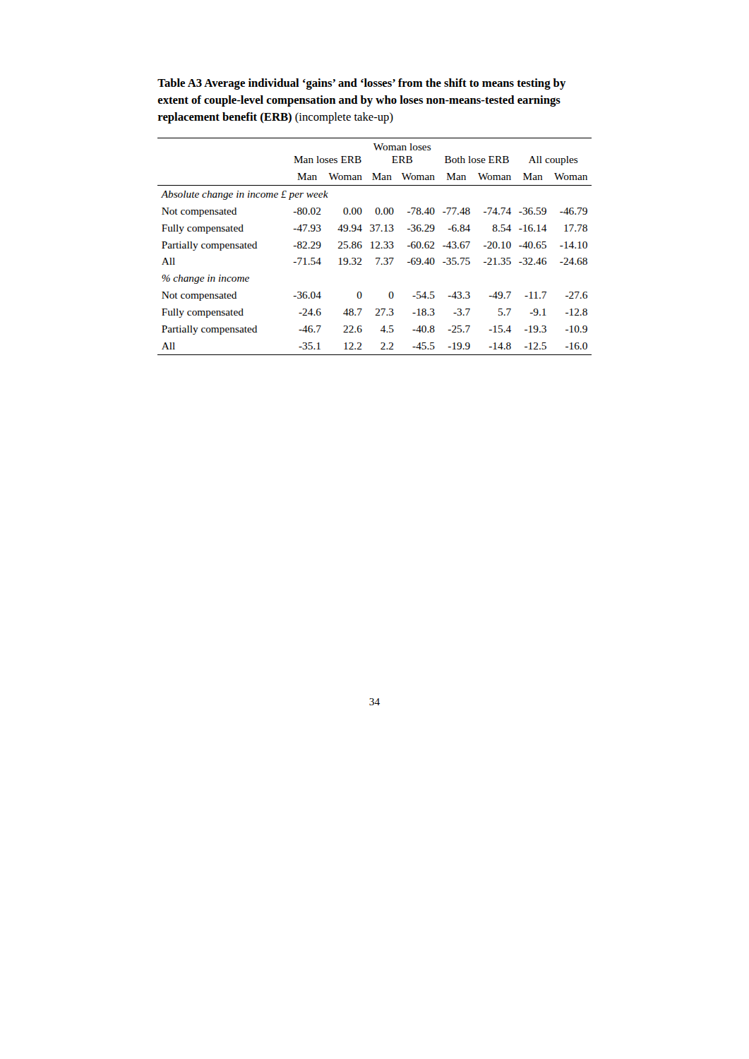Table A3 Average individual ‘gains’ and ‘losses’ from the shift to means testing by extent of couple-level compensation and by who loses non-means-tested earnings replacement benefit (ERB) (incomplete take-up)
| | Man loses ERB | Woman loses ERB | Both lose ERB | All couples |
| --- | --- | --- | --- | --- |
| | Man | Woman | Man | Woman | Man | Woman | Man | Woman |
| Absolute change in income £ per week |
| Not compensated | -80.02 | 0.00 | 0.00 | -78.40 | -77.48 | -74.74 | -36.59 | -46.79 |
| Fully compensated | -47.93 | 49.94 | 37.13 | -36.29 | -6.84 | 8.54 | -16.14 | 17.78 |
| Partially compensated | -82.29 | 25.86 | 12.33 | -60.62 | -43.67 | -20.10 | -40.65 | -14.10 |
| All | -71.54 | 19.32 | 7.37 | -69.40 | -35.75 | -21.35 | -32.46 | -24.68 |
| % change in income |
| Not compensated | -36.04 | 0 | 0 | -54.5 | -43.3 | -49.7 | -11.7 | -27.6 |
| Fully compensated | -24.6 | 48.7 | 27.3 | -18.3 | -3.7 | 5.7 | -9.1 | -12.8 |
| Partially compensated | -46.7 | 22.6 | 4.5 | -40.8 | -25.7 | -15.4 | -19.3 | -10.9 |
| All | -35.1 | 12.2 | 2.2 | -45.5 | -19.9 | -14.8 | -12.5 | -16.0 |
34